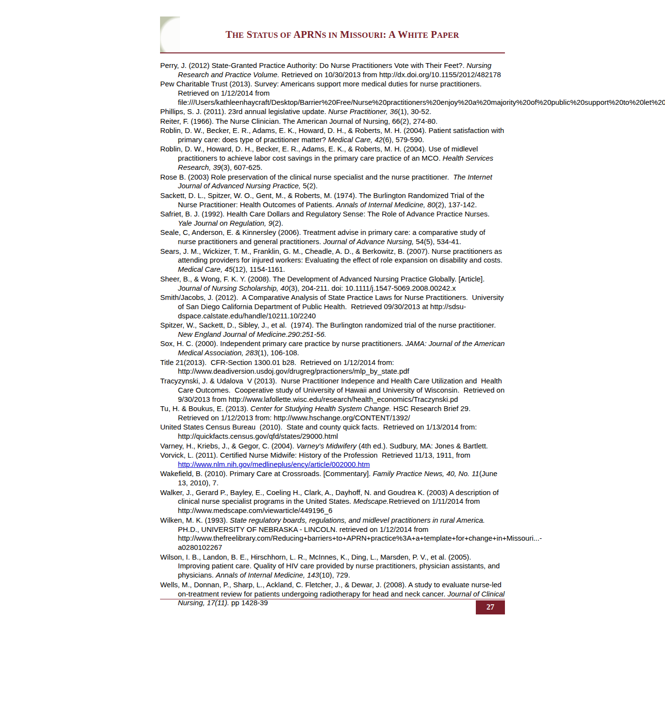THE STATUS OF APRNS IN MISSOURI: A WHITE PAPER
Perry, J. (2012) State-Granted Practice Authority: Do Nurse Practitioners Vote with Their Feet?. Nursing Research and Practice Volume. Retrieved on 10/30/2013 from http://dx.doi.org/10.1155/2012/482178
Pew Charitable Trust (2013). Survey: Americans support more medical duties for nurse practitioners. Retrieved on 1/12/2014 from file:///Users/kathleenhaycraft/Desktop/Barrier%20Free/Nurse%20practitioners%20enjoy%20a%20majority%20of%20public%20support%20to%20let%20them
Phillips, S. J. (2011). 23rd annual legislative update. Nurse Practitioner, 36(1), 30-52.
Reiter, F. (1966). The Nurse Clinician. The American Journal of Nursing, 66(2), 274-80.
Roblin, D. W., Becker, E. R., Adams, E. K., Howard, D. H., & Roberts, M. H. (2004). Patient satisfaction with primary care: does type of practitioner matter? Medical Care, 42(6), 579-590.
Roblin, D. W., Howard, D. H., Becker, E. R., Adams, E. K., & Roberts, M. H. (2004). Use of midlevel practitioners to achieve labor cost savings in the primary care practice of an MCO. Health Services Research, 39(3), 607-625.
Rose B. (2003) Role preservation of the clinical nurse specialist and the nurse practitioner. The Internet Journal of Advanced Nursing Practice, 5(2).
Sackett, D. L., Spitzer, W. O., Gent, M., & Roberts, M. (1974). The Burlington Randomized Trial of the Nurse Practitioner: Health Outcomes of Patients. Annals of Internal Medicine, 80(2), 137-142.
Safriet, B. J. (1992). Health Care Dollars and Regulatory Sense: The Role of Advance Practice Nurses. Yale Journal on Regulation, 9(2).
Seale, C, Anderson, E. & Kinnersley (2006). Treatment advise in primary care: a comparative study of nurse practitioners and general practitioners. Journal of Advance Nursing, 54(5), 534-41.
Sears, J. M., Wickizer, T. M., Franklin, G. M., Cheadle, A. D., & Berkowitz, B. (2007). Nurse practitioners as attending providers for injured workers: Evaluating the effect of role expansion on disability and costs. Medical Care, 45(12), 1154-1161.
Sheer, B., & Wong, F. K. Y. (2008). The Development of Advanced Nursing Practice Globally. [Article]. Journal of Nursing Scholarship, 40(3), 204-211. doi: 10.1111/j.1547-5069.2008.00242.x
Smith/Jacobs, J. (2012). A Comparative Analysis of State Practice Laws for Nurse Practitioners. University of San Diego California Department of Public Health. Retrieved 09/30/2013 at http://sdsu-dspace.calstate.edu/handle/10211.10/2240
Spitzer, W., Sackett, D., Sibley, J., et al. (1974). The Burlington randomized trial of the nurse practitioner. New England Journal of Medicine.290:251-56.
Sox, H. C. (2000). Independent primary care practice by nurse practitioners. JAMA: Journal of the American Medical Association, 283(1), 106-108.
Title 21(2013). CFR-Section 1300.01 b28. Retrieved on 1/12/2014 from: http://www.deadiversion.usdoj.gov/drugreg/practioners/mlp_by_state.pdf
Tracyzynski, J. & Udalova V (2013). Nurse Practitioner Indepence and Health Care Utilization and Health Care Outcomes. Cooperative study of University of Hawaii and University of Wisconsin. Retrieved on 9/30/2013 from http://www.lafollette.wisc.edu/research/health_economics/Traczynski.pd
Tu, H. & Boukus, E. (2013). Center for Studying Health System Change. HSC Research Brief 29. Retrieved on 1/12/2013 from: http://www.hschange.org/CONTENT/1392/
United States Census Bureau (2010). State and county quick facts. Retrieved on 1/13/2014 from: http://quickfacts.census.gov/qfd/states/29000.html
Varney, H., Kriebs, J., & Gegor, C. (2004). Varney's Midwifery (4th ed.). Sudbury, MA: Jones & Bartlett.
Vorvick, L. (2011). Certified Nurse Midwife: History of the Profession Retrieved 11/13, 1911, from http://www.nlm.nih.gov/medlineplus/ency/article/002000.htm
Wakefield, B. (2010). Primary Care at Crossroads. [Commentary]. Family Practice News, 40, No. 11(June 13, 2010), 7.
Walker, J., Gerard P., Bayley, E., Coeling H., Clark, A., Dayhoff, N. and Goudrea K. (2003) A description of clinical nurse specialist programs in the United States. Medscape. Retrieved on 1/11/2014 from http://www.medscape.com/viewarticle/449196_6
Wilken, M. K. (1993). State regulatory boards, regulations, and midlevel practitioners in rural America. PH.D., UNIVERSITY OF NEBRASKA - LINCOLN. retrieved on 1/12/2014 from http://www.thefreelibrary.com/Reducing+barriers+to+APRN+practice%3A+a+template+for+change+in+Missouri...-a0280102267
Wilson, I. B., Landon, B. E., Hirschhorn, L. R., McInnes, K., Ding, L., Marsden, P. V., et al. (2005). Improving patient care. Quality of HIV care provided by nurse practitioners, physician assistants, and physicians. Annals of Internal Medicine, 143(10), 729.
Wells, M., Donnan, P., Sharp, L., Ackland, C. Fletcher, J., & Dewar, J. (2008). A study to evaluate nurse-led on-treatment review for patients undergoing radiotherapy for head and neck cancer. Journal of Clinical Nursing, 17(11). pp 1428-39
27